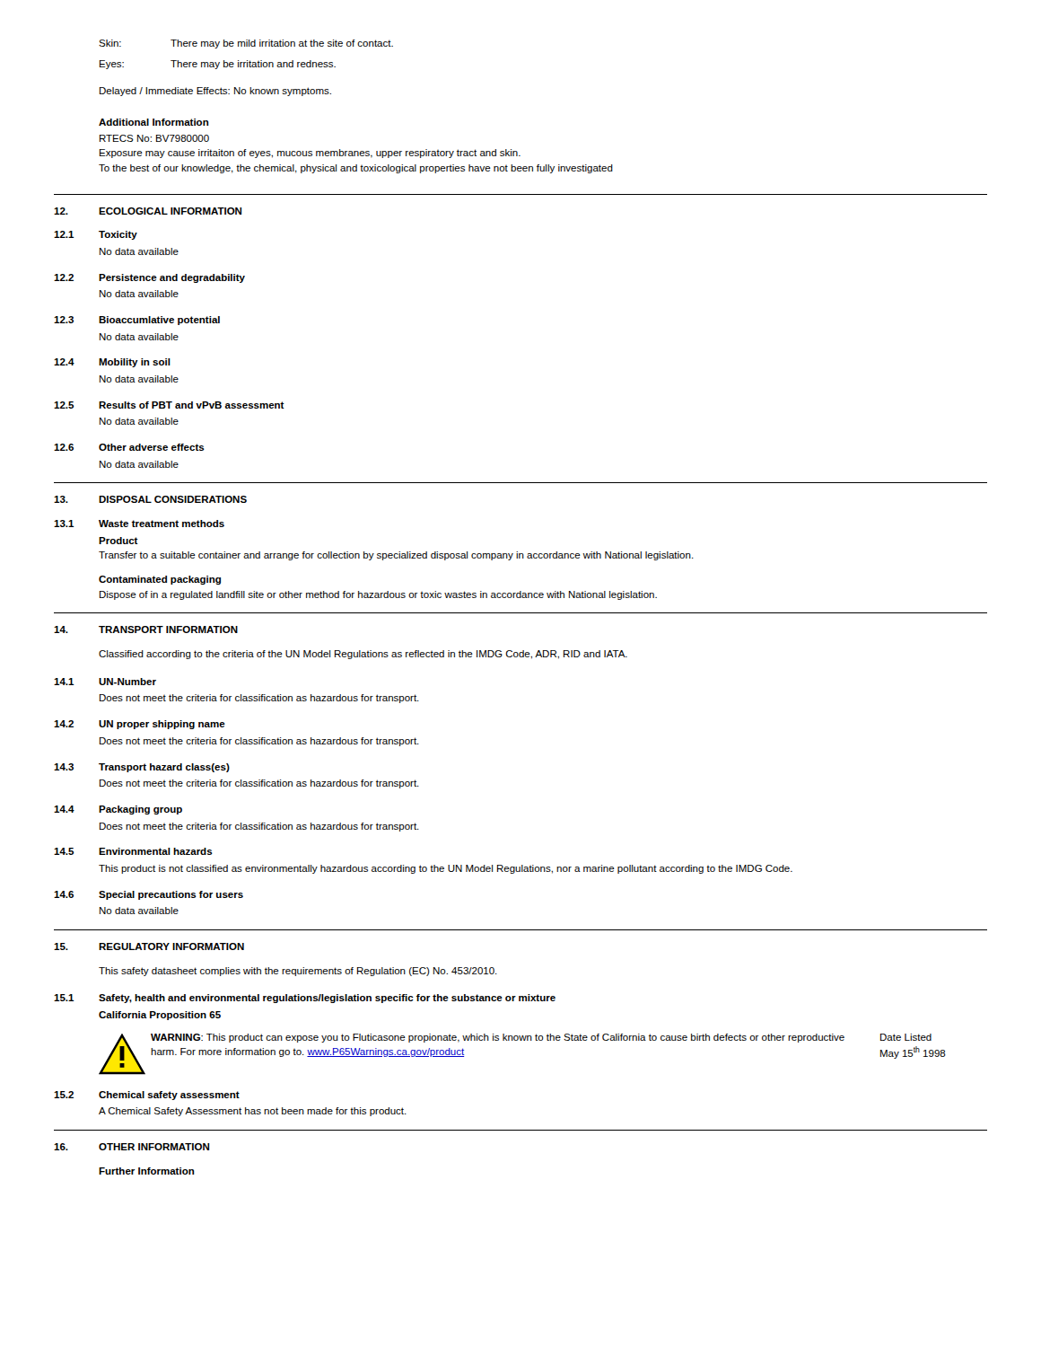Skin: There may be mild irritation at the site of contact.
Eyes: There may be irritation and redness.
Delayed / Immediate Effects: No known symptoms.
Additional Information RTECS No: BV7980000
Exposure may cause irritaiton of eyes, mucous membranes, upper respiratory tract and skin.
To the best of our knowledge, the chemical, physical and toxicological properties have not been fully investigated
12. ECOLOGICAL INFORMATION
12.1 Toxicity
No data available
12.2 Persistence and degradability
No data available
12.3 Bioaccumlative potential
No data available
12.4 Mobility in soil
No data available
12.5 Results of PBT and vPvB assessment
No data available
12.6 Other adverse effects
No data available
13. DISPOSAL CONSIDERATIONS
13.1 Waste treatment methods
Product
Transfer to a suitable container and arrange for collection by specialized disposal company in accordance with National legislation.
Contaminated packaging
Dispose of in a regulated landfill site or other method for hazardous or toxic wastes in accordance with National legislation.
14. TRANSPORT INFORMATION
Classified according to the criteria of the UN Model Regulations as reflected in the IMDG Code, ADR, RID and IATA.
14.1 UN-Number
Does not meet the criteria for classification as hazardous for transport.
14.2 UN proper shipping name
Does not meet the criteria for classification as hazardous for transport.
14.3 Transport hazard class(es)
Does not meet the criteria for classification as hazardous for transport.
14.4 Packaging group
Does not meet the criteria for classification as hazardous for transport.
14.5 Environmental hazards
This product is not classified as environmentally hazardous according to the UN Model Regulations, nor a marine pollutant according to the IMDG Code.
14.6 Special precautions for users
No data available
15. REGULATORY INFORMATION
This safety datasheet complies with the requirements of Regulation (EC) No. 453/2010.
15.1 Safety, health and environmental regulations/legislation specific for the substance or mixture
California Proposition 65
WARNING: This product can expose you to Fluticasone propionate, which is known to the State of California to cause birth defects or other reproductive harm. For more information go to. www.P65Warnings.ca.gov/product
Date Listed
May 15th 1998
15.2 Chemical safety assessment
A Chemical Safety Assessment has not been made for this product.
16. OTHER INFORMATION
Further Information